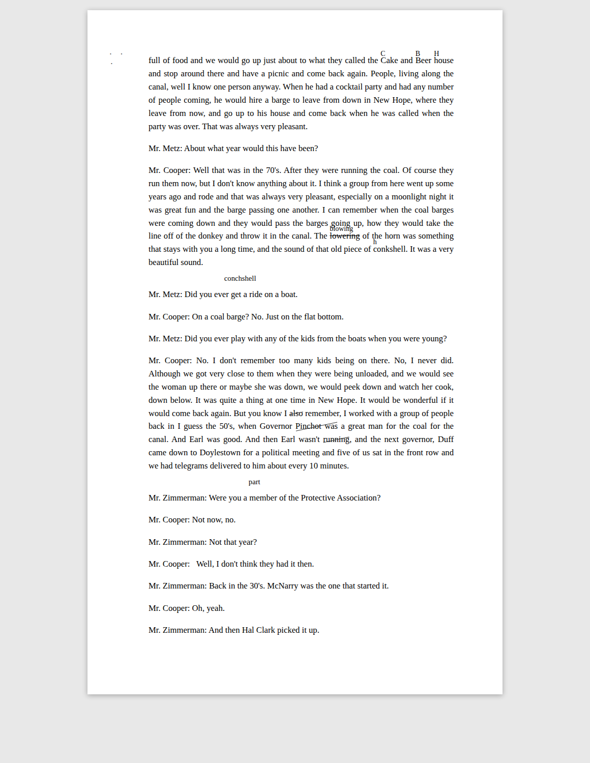. .
.
full of food and we would go up just about to what they called the CCake and BBeer Hhouse and stop around there and have a picnic and come back again. People, living along the canal, well I know one person anyway. When he had a cocktail party and had any number of people coming, he would hire a barge to leave from down in New Hope, where they leave from now, and go up to his house and come back when he was called when the party was over. That was always very pleasant.
Mr. Metz: About what year would this have been?
Mr. Cooper: Well that was in the 70's. After they were running the coal. Of course they run them now, but I don't know anything about it. I think a group from here went up some years ago and rode and that was always very pleasant, especially on a moonlight night it was great fun and the barge passing one another. I can remember when the coal barges were coming down and they would pass the barges going up, how they would take the line off of the donkey and throw it in the canal. The blowing lowering of the horn was something that stays with you a long time, and the sound of that old piece of hconkshell. It was a very beautiful sound.
conchshell
Mr. Metz: Did you ever get a ride on a boat.
Mr. Cooper: On a coal barge? No. Just on the flat bottom.
Mr. Metz: Did you ever play with any of the kids from the boats when you were young?
Mr. Cooper: No. I don't remember too many kids being on there. No, I never did. Although we got very close to them when they were being unloaded, and we would see the woman up there or maybe she was down, we would peek down and watch her cook, down below. It was quite a thing at one time in New Hope. It would be wonderful if it would come back again. But you know I also remember, I worked with a group of people back in I guess the 50's, when Governor Pinchot was a great man for the coal for the canal. And Earl was good. And then Earl wasn't running, and the next governor, Duff came down to Doylestown for a political meeting and five of us sat in the front row and we had telegrams delivered to him about every 10 minutes.
part
Mr. Zimmerman: Were you a member of the Protective Association?
Mr. Cooper: Not now, no.
Mr. Zimmerman: Not that year?
Mr. Cooper: Well, I don't think they had it then.
Mr. Zimmerman: Back in the 30's. McNarry was the one that started it.
Mr. Cooper: Oh, yeah.
Mr. Zimmerman: And then Hal Clark picked it up.